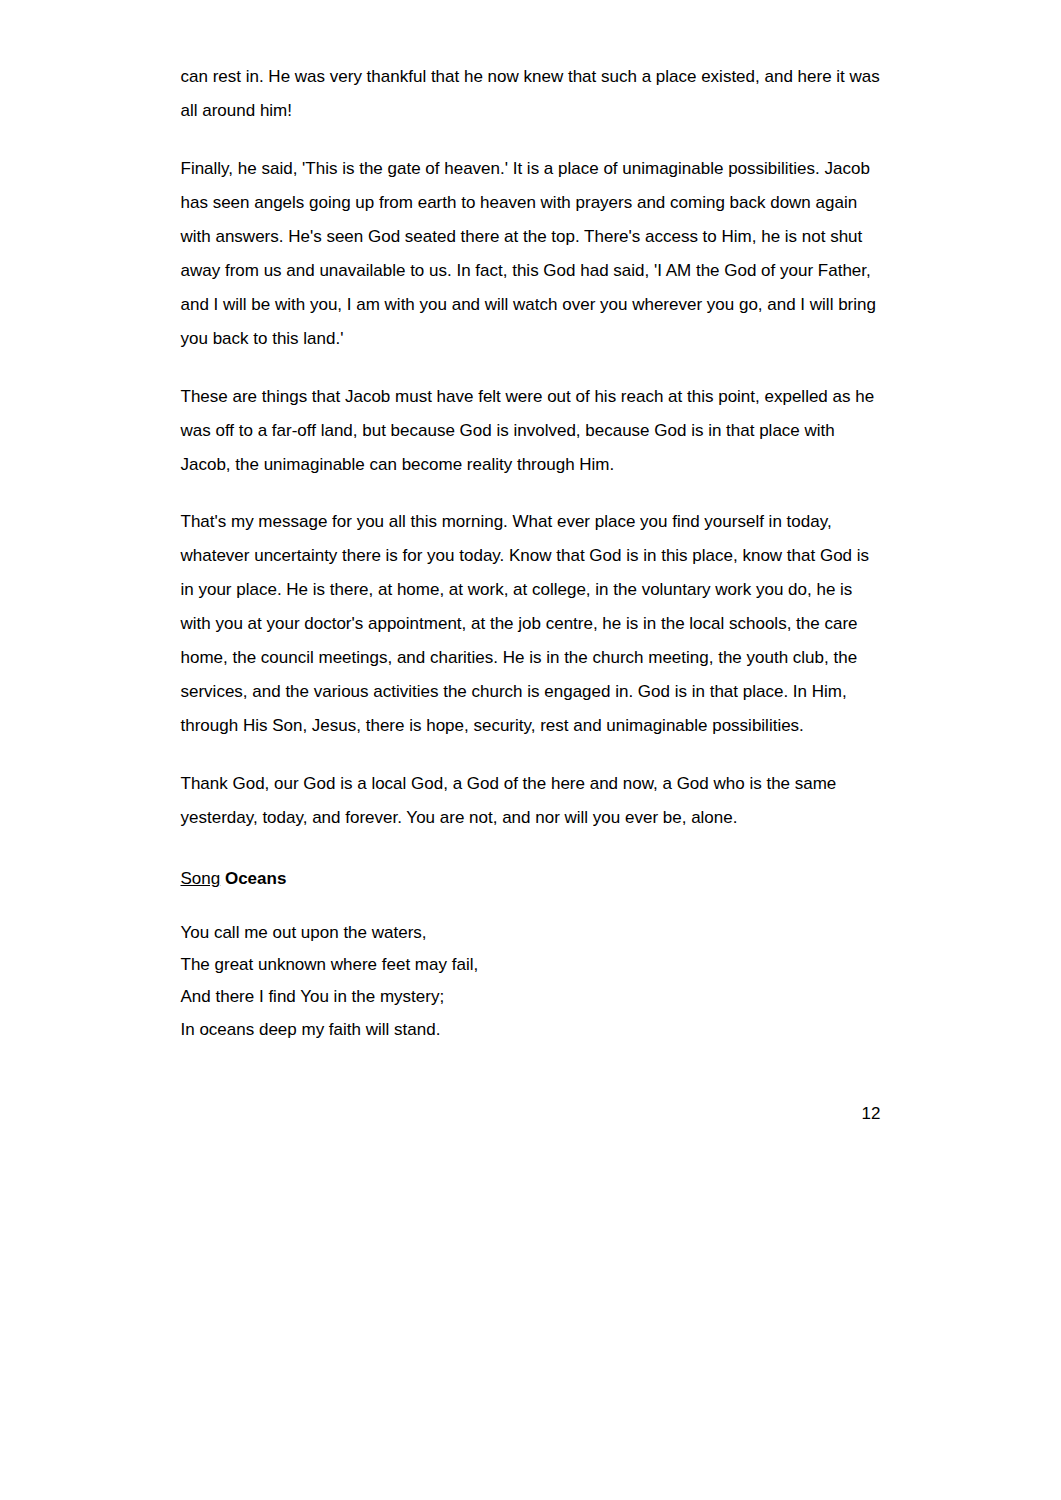can rest in. He was very thankful that he now knew that such a place existed, and here it was all around him!
Finally, he said, 'This is the gate of heaven.' It is a place of unimaginable possibilities. Jacob has seen angels going up from earth to heaven with prayers and coming back down again with answers. He's seen God seated there at the top. There's access to Him, he is not shut away from us and unavailable to us. In fact, this God had said, 'I AM the God of your Father, and I will be with you, I am with you and will watch over you wherever you go, and I will bring you back to this land.'
These are things that Jacob must have felt were out of his reach at this point, expelled as he was off to a far-off land, but because God is involved, because God is in that place with Jacob, the unimaginable can become reality through Him.
That's my message for you all this morning. What ever place you find yourself in today, whatever uncertainty there is for you today. Know that God is in this place, know that God is in your place. He is there, at home, at work, at college, in the voluntary work you do, he is with you at your doctor's appointment, at the job centre, he is in the local schools, the care home, the council meetings, and charities. He is in the church meeting, the youth club, the services, and the various activities the church is engaged in. God is in that place. In Him, through His Son, Jesus, there is hope, security, rest and unimaginable possibilities.
Thank God, our God is a local God, a God of the here and now, a God who is the same yesterday, today, and forever. You are not, and nor will you ever be, alone.
Song Oceans
You call me out upon the waters,
The great unknown where feet may fail,
And there I find You in the mystery;
In oceans deep my faith will stand.
12